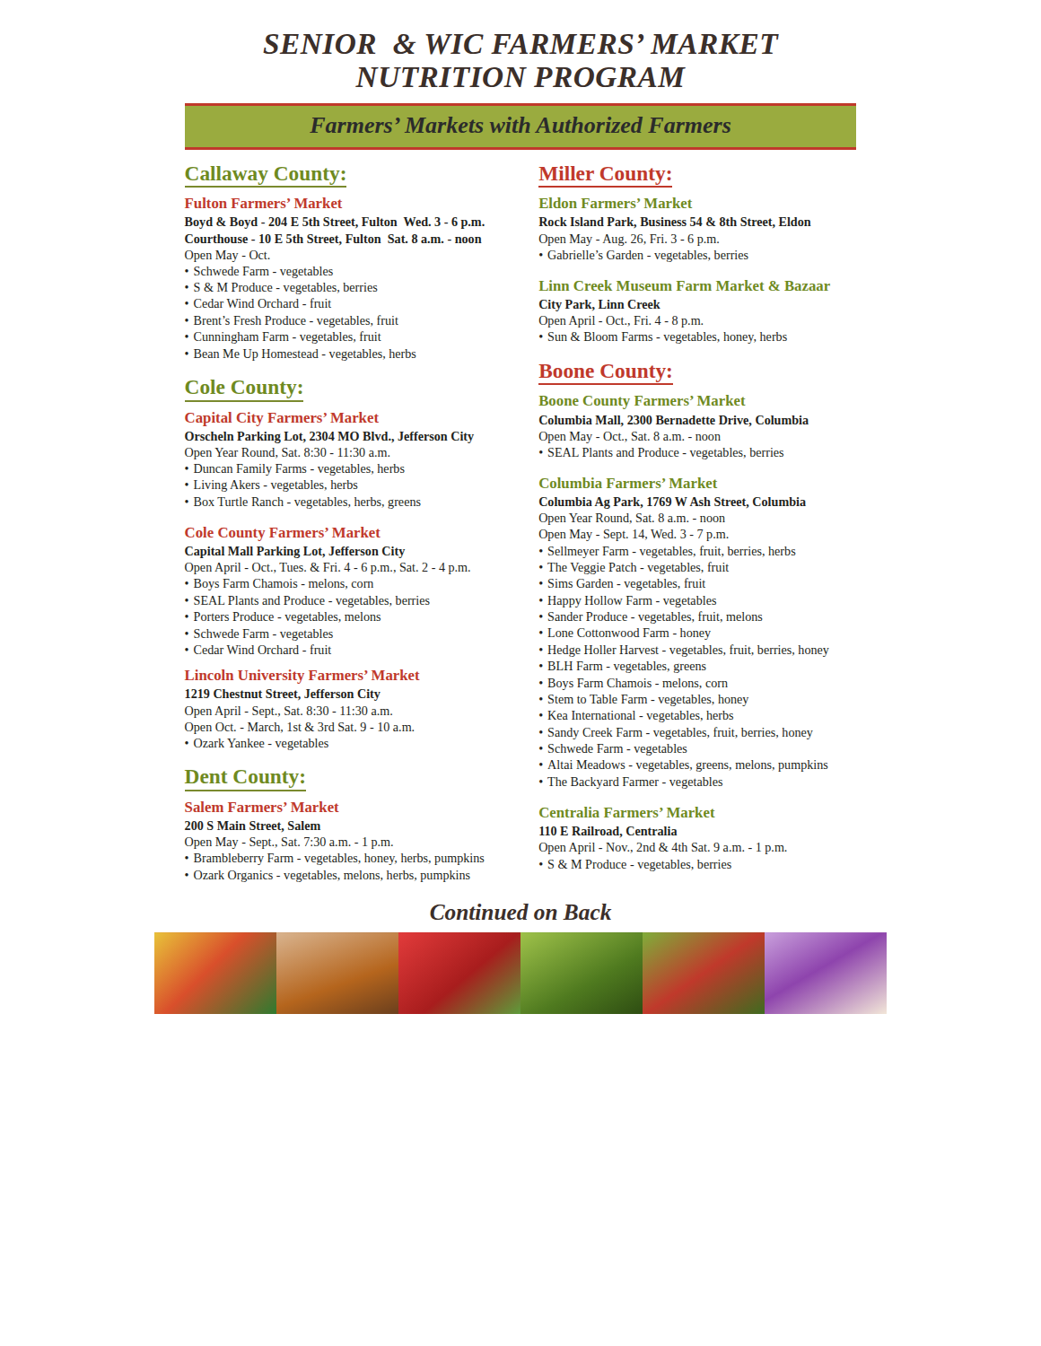SENIOR & WIC FARMERS’ MARKET
NUTRITION PROGRAM
Farmers’ Markets with Authorized Farmers
Callaway County:
Fulton Farmers’ Market
Boyd & Boyd - 204 E 5th Street, Fulton Wed. 3 - 6 p.m.
Courthouse - 10 E 5th Street, Fulton Sat. 8 a.m. - noon
Open May - Oct.
Schwede Farm - vegetables
S & M Produce - vegetables, berries
Cedar Wind Orchard - fruit
Brent’s Fresh Produce - vegetables, fruit
Cunningham Farm - vegetables, fruit
Bean Me Up Homestead - vegetables, herbs
Cole County:
Capital City Farmers’ Market
Orscheln Parking Lot, 2304 MO Blvd., Jefferson City
Open Year Round, Sat. 8:30 - 11:30 a.m.
Duncan Family Farms - vegetables, herbs
Living Akers - vegetables, herbs
Box Turtle Ranch - vegetables, herbs, greens
Cole County Farmers’ Market
Capital Mall Parking Lot, Jefferson City
Open April - Oct., Tues. & Fri. 4 - 6 p.m., Sat. 2 - 4 p.m.
Boys Farm Chamois - melons, corn
SEAL Plants and Produce - vegetables, berries
Porters Produce - vegetables, melons
Schwede Farm - vegetables
Cedar Wind Orchard - fruit
Lincoln University Farmers’ Market
1219 Chestnut Street, Jefferson City
Open April - Sept., Sat. 8:30 - 11:30 a.m.
Open Oct. - March, 1st & 3rd Sat. 9 - 10 a.m.
Ozark Yankee - vegetables
Dent County:
Salem Farmers’ Market
200 S Main Street, Salem
Open May - Sept., Sat. 7:30 a.m. - 1 p.m.
Brambleberry Farm - vegetables, honey, herbs, pumpkins
Ozark Organics - vegetables, melons, herbs, pumpkins
Miller County:
Eldon Farmers’ Market
Rock Island Park, Business 54 & 8th Street, Eldon
Open May - Aug. 26, Fri. 3 - 6 p.m.
Gabrielle’s Garden - vegetables, berries
Linn Creek Museum Farm Market & Bazaar
City Park, Linn Creek
Open April - Oct., Fri. 4 - 8 p.m.
Sun & Bloom Farms - vegetables, honey, herbs
Boone County:
Boone County Farmers’ Market
Columbia Mall, 2300 Bernadette Drive, Columbia
Open May - Oct., Sat. 8 a.m. - noon
SEAL Plants and Produce - vegetables, berries
Columbia Farmers’ Market
Columbia Ag Park, 1769 W Ash Street, Columbia
Open Year Round, Sat. 8 a.m. - noon
Open May - Sept. 14, Wed. 3 - 7 p.m.
Sellmeyer Farm - vegetables, fruit, berries, herbs
The Veggie Patch - vegetables, fruit
Sims Garden - vegetables, fruit
Happy Hollow Farm - vegetables
Sander Produce - vegetables, fruit, melons
Lone Cottonwood Farm - honey
Hedge Holler Harvest - vegetables, fruit, berries, honey
BLH Farm - vegetables, greens
Boys Farm Chamois - melons, corn
Stem to Table Farm - vegetables, honey
Kea International - vegetables, herbs
Sandy Creek Farm - vegetables, fruit, berries, honey
Schwede Farm - vegetables
Altai Meadows - vegetables, greens, melons, pumpkins
The Backyard Farmer - vegetables
Centralia Farmers’ Market
110 E Railroad, Centralia
Open April - Nov., 2nd & 4th Sat. 9 a.m. - 1 p.m.
S & M Produce - vegetables, berries
Continued on Back